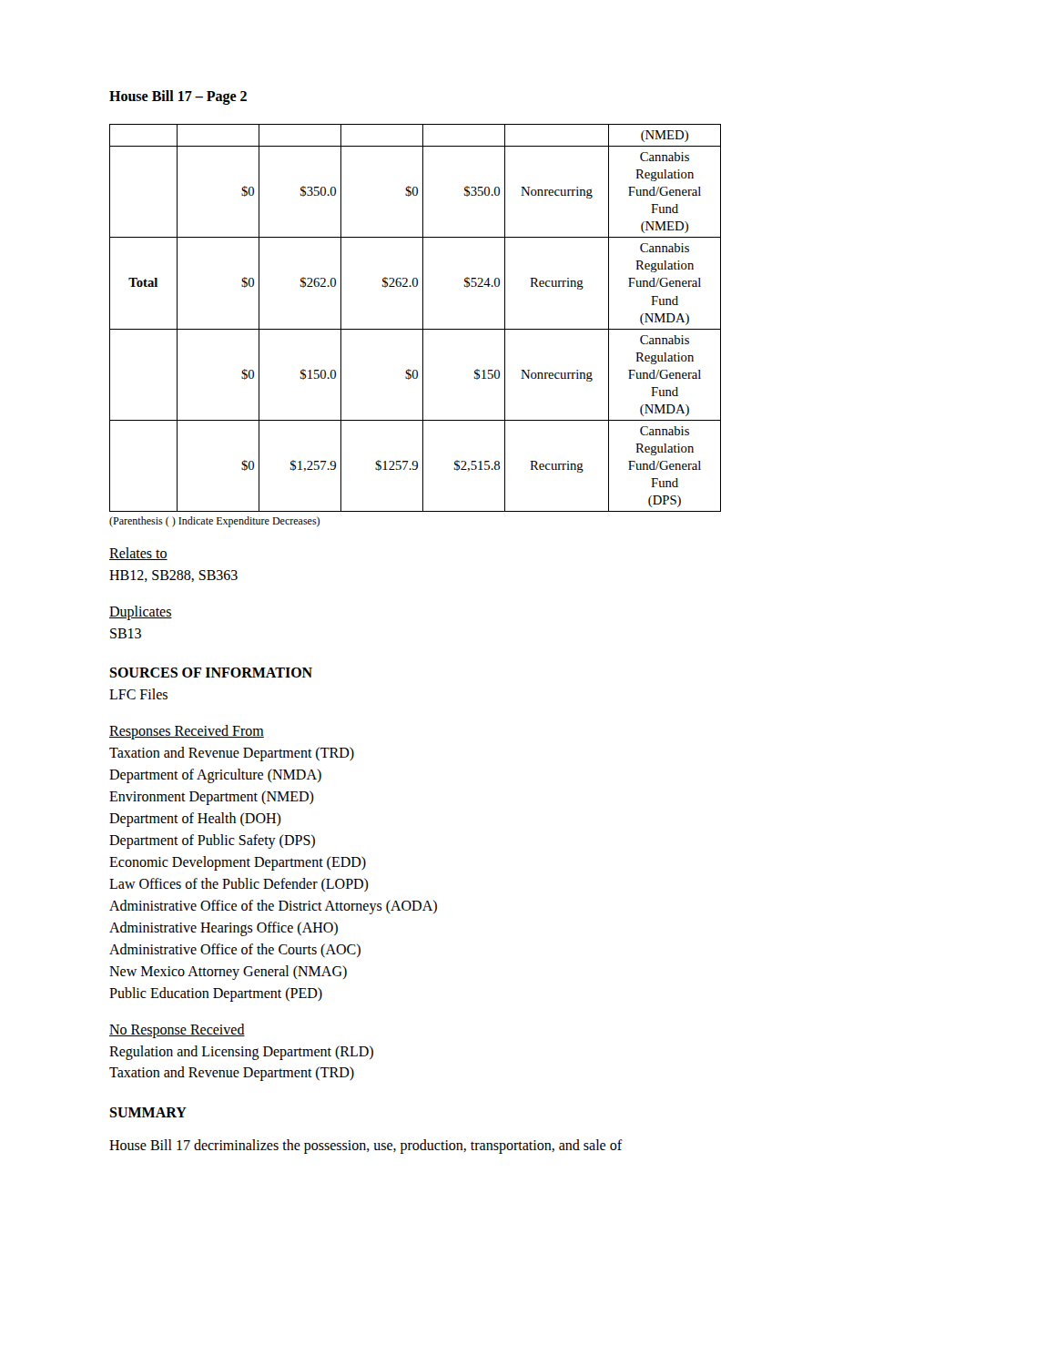House Bill 17 – Page 2
| | | | | | | (NMED) |
| | $0 | $350.0 | $0 | $350.0 | Nonrecurring | Cannabis Regulation Fund/General Fund (NMED) |
| Total | $0 | $262.0 | $262.0 | $524.0 | Recurring | Cannabis Regulation Fund/General Fund (NMDA) |
| | $0 | $150.0 | $0 | $150 | Nonrecurring | Cannabis Regulation Fund/General Fund (NMDA) |
| | $0 | $1,257.9 | $1257.9 | $2,515.8 | Recurring | Cannabis Regulation Fund/General Fund (DPS) |
(Parenthesis ( ) Indicate Expenditure Decreases)
Relates to
HB12, SB288, SB363
Duplicates
SB13
SOURCES OF INFORMATION
LFC Files
Responses Received From
Taxation and Revenue Department (TRD)
Department of Agriculture (NMDA)
Environment Department (NMED)
Department of Health (DOH)
Department of Public Safety (DPS)
Economic Development Department (EDD)
Law Offices of the Public Defender (LOPD)
Administrative Office of the District Attorneys (AODA)
Administrative Hearings Office (AHO)
Administrative Office of the Courts (AOC)
New Mexico Attorney General (NMAG)
Public Education Department (PED)
No Response Received
Regulation and Licensing Department (RLD)
Taxation and Revenue Department (TRD)
SUMMARY
House Bill 17 decriminalizes the possession, use, production, transportation, and sale of